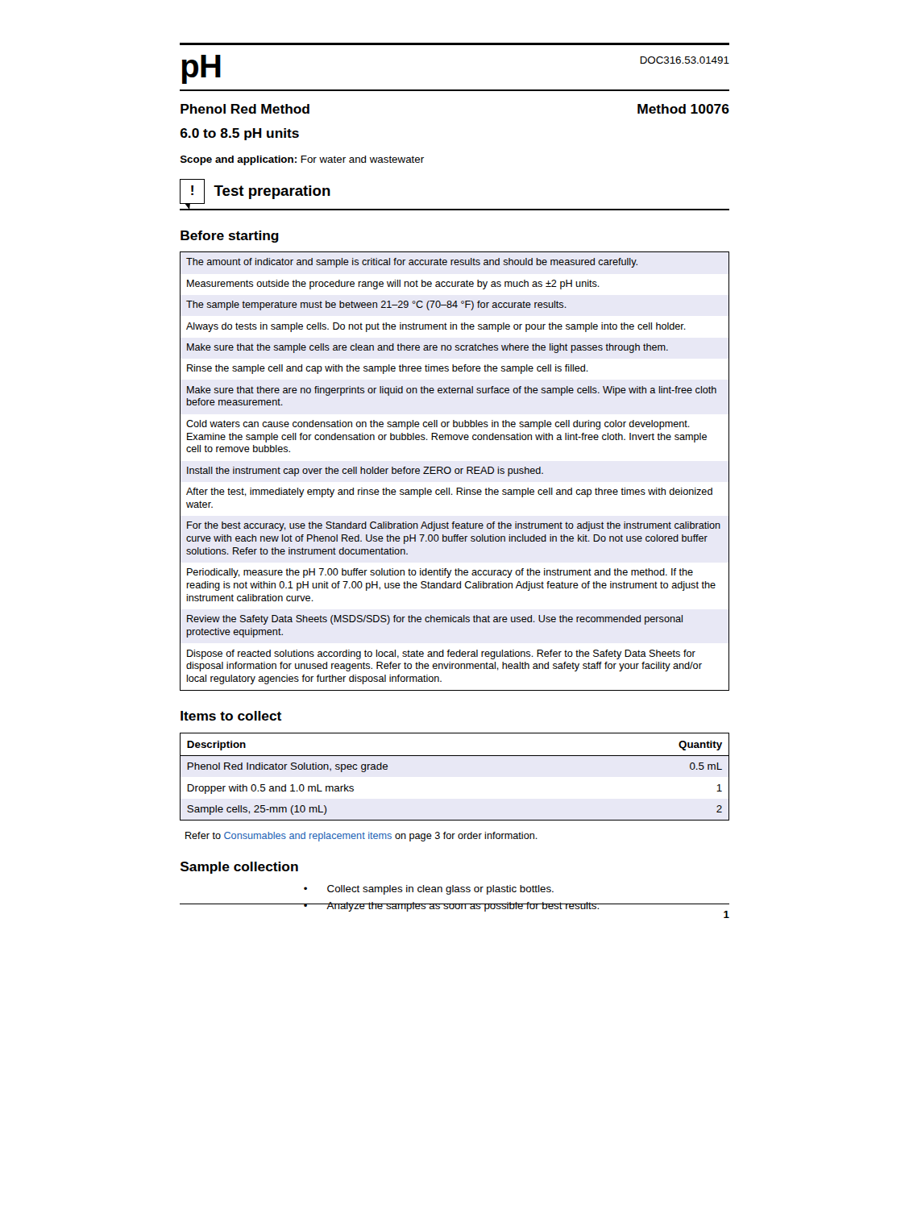pH
DOC316.53.01491
Phenol Red Method Method 10076
6.0 to 8.5 pH units
Scope and application: For water and wastewater
Test preparation
Before starting
| The amount of indicator and sample is critical for accurate results and should be measured carefully. |
| Measurements outside the procedure range will not be accurate by as much as ±2 pH units. |
| The sample temperature must be between 21–29 °C (70–84 °F) for accurate results. |
| Always do tests in sample cells. Do not put the instrument in the sample or pour the sample into the cell holder. |
| Make sure that the sample cells are clean and there are no scratches where the light passes through them. |
| Rinse the sample cell and cap with the sample three times before the sample cell is filled. |
| Make sure that there are no fingerprints or liquid on the external surface of the sample cells. Wipe with a lint-free cloth before measurement. |
| Cold waters can cause condensation on the sample cell or bubbles in the sample cell during color development. Examine the sample cell for condensation or bubbles. Remove condensation with a lint-free cloth. Invert the sample cell to remove bubbles. |
| Install the instrument cap over the cell holder before ZERO or READ is pushed. |
| After the test, immediately empty and rinse the sample cell. Rinse the sample cell and cap three times with deionized water. |
| For the best accuracy, use the Standard Calibration Adjust feature of the instrument to adjust the instrument calibration curve with each new lot of Phenol Red. Use the pH 7.00 buffer solution included in the kit. Do not use colored buffer solutions. Refer to the instrument documentation. |
| Periodically, measure the pH 7.00 buffer solution to identify the accuracy of the instrument and the method. If the reading is not within 0.1 pH unit of 7.00 pH, use the Standard Calibration Adjust feature of the instrument to adjust the instrument calibration curve. |
| Review the Safety Data Sheets (MSDS/SDS) for the chemicals that are used. Use the recommended personal protective equipment. |
| Dispose of reacted solutions according to local, state and federal regulations. Refer to the Safety Data Sheets for disposal information for unused reagents. Refer to the environmental, health and safety staff for your facility and/or local regulatory agencies for further disposal information. |
Items to collect
| Description | Quantity |
| --- | --- |
| Phenol Red Indicator Solution, spec grade | 0.5 mL |
| Dropper with 0.5 and 1.0 mL marks | 1 |
| Sample cells, 25-mm (10 mL) | 2 |
Refer to Consumables and replacement items on page 3 for order information.
Sample collection
Collect samples in clean glass or plastic bottles.
Analyze the samples as soon as possible for best results.
1